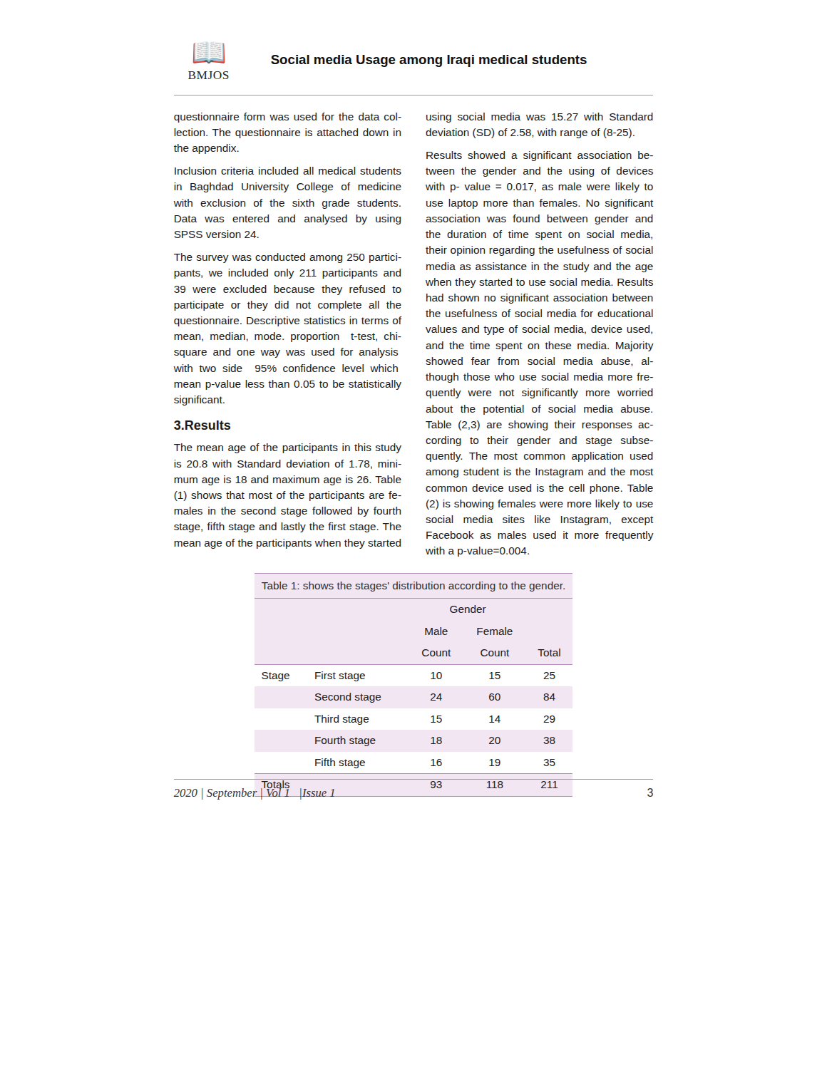📖
BMJOS
Social media Usage among Iraqi medical students
questionnaire form was used for the data collection. The questionnaire is attached down in the appendix.
Inclusion criteria included all medical students in Baghdad University College of medicine with exclusion of the sixth grade students. Data was entered and analysed by using SPSS version 24.
The survey was conducted among 250 participants, we included only 211 participants and 39 were excluded because they refused to participate or they did not complete all the questionnaire. Descriptive statistics in terms of mean, median, mode. proportion t-test, chi-square and one way was used for analysis with two side 95% confidence level which mean p-value less than 0.05 to be statistically significant.
3.Results
The mean age of the participants in this study is 20.8 with Standard deviation of 1.78, minimum age is 18 and maximum age is 26. Table (1) shows that most of the participants are females in the second stage followed by fourth stage, fifth stage and lastly the first stage. The mean age of the participants when they started using social media was 15.27 with Standard deviation (SD) of 2.58, with range of (8-25).
Results showed a significant association between the gender and the using of devices with p- value = 0.017, as male were likely to use laptop more than females. No significant association was found between gender and the duration of time spent on social media, their opinion regarding the usefulness of social media as assistance in the study and the age when they started to use social media. Results had shown no significant association between the usefulness of social media for educational values and type of social media, device used, and the time spent on these media. Majority showed fear from social media abuse, although those who use social media more frequently were not significantly more worried about the potential of social media abuse. Table (2,3) are showing their responses according to their gender and stage subsequently. The most common application used among student is the Instagram and the most common device used is the cell phone. Table (2) is showing females were more likely to use social media sites like Instagram, except Facebook as males used it more frequently with a p-value=0.004.
Table 1: shows the stages' distribution according to the gender.
| | | Gender | |
| --- | --- | --- | --- |
| | | Male | Female | |
| | | Count | Count | Total |
| Stage | First stage | 10 | 15 | 25 |
| | Second stage | 24 | 60 | 84 |
| | Third stage | 15 | 14 | 29 |
| | Fourth stage | 18 | 20 | 38 |
| | Fifth stage | 16 | 19 | 35 |
| Totals | 93 | 118 | 211 |
2020 | September | Vol 1 |Issue 1
3